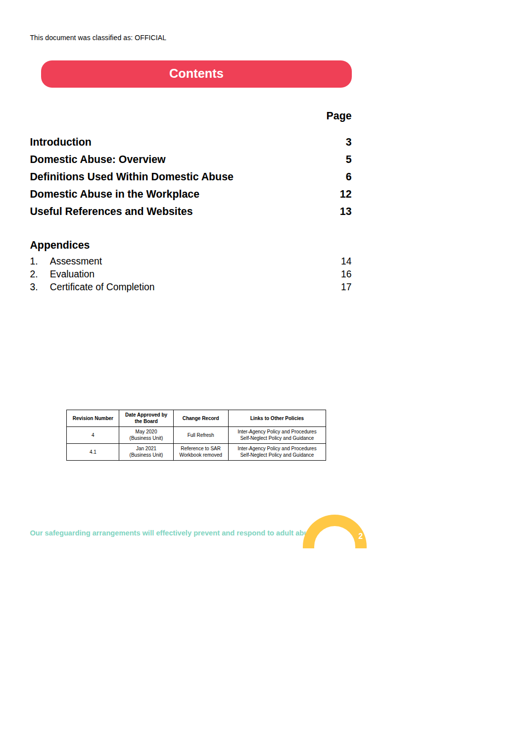This document was classified as: OFFICIAL
Contents
Page
| Introduction | 3 |
| Domestic Abuse: Overview | 5 |
| Definitions Used Within Domestic Abuse | 6 |
| Domestic Abuse in the Workplace | 12 |
| Useful References and Websites | 13 |
Appendices
| 1. | Assessment | 14 |
| 2. | Evaluation | 16 |
| 3. | Certificate of Completion | 17 |
| Revision Number | Date Approved by the Board | Change Record | Links to Other Policies |
| --- | --- | --- | --- |
| 4 | May 2020 (Business Unit) | Full Refresh | Inter-Agency Policy and Procedures Self-Neglect Policy and Guidance |
| 4.1 | Jan 2021 (Business Unit) | Reference to SAR Workbook removed | Inter-Agency Policy and Procedures Self-Neglect Policy and Guidance |
Our safeguarding arrangements will effectively prevent and respond to adult abuse
2